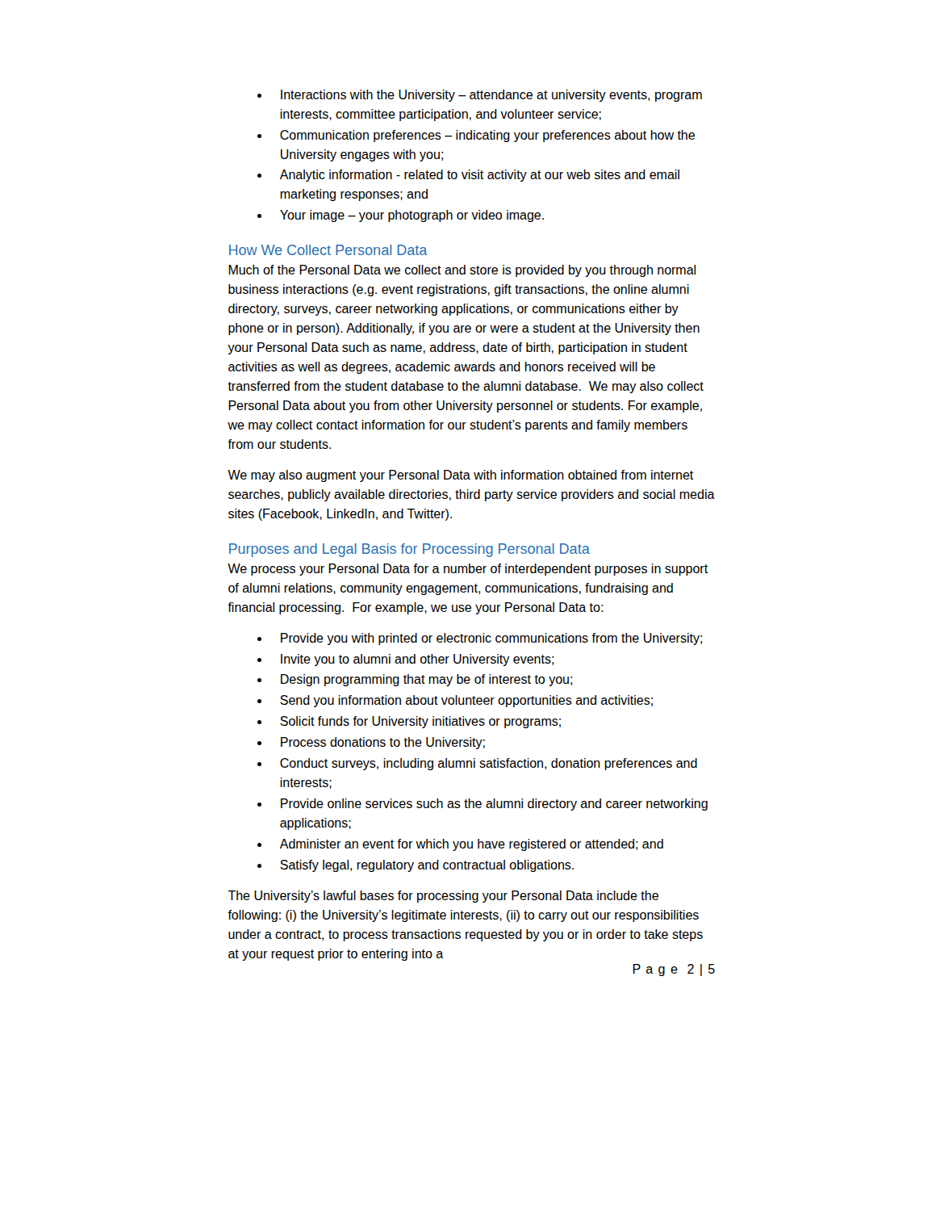Interactions with the University – attendance at university events, program interests, committee participation, and volunteer service;
Communication preferences – indicating your preferences about how the University engages with you;
Analytic information - related to visit activity at our web sites and email marketing responses; and
Your image – your photograph or video image.
How We Collect Personal Data
Much of the Personal Data we collect and store is provided by you through normal business interactions (e.g. event registrations, gift transactions, the online alumni directory, surveys, career networking applications, or communications either by phone or in person). Additionally, if you are or were a student at the University then your Personal Data such as name, address, date of birth, participation in student activities as well as degrees, academic awards and honors received will be transferred from the student database to the alumni database. We may also collect Personal Data about you from other University personnel or students. For example, we may collect contact information for our student’s parents and family members from our students.
We may also augment your Personal Data with information obtained from internet searches, publicly available directories, third party service providers and social media sites (Facebook, LinkedIn, and Twitter).
Purposes and Legal Basis for Processing Personal Data
We process your Personal Data for a number of interdependent purposes in support of alumni relations, community engagement, communications, fundraising and financial processing. For example, we use your Personal Data to:
Provide you with printed or electronic communications from the University;
Invite you to alumni and other University events;
Design programming that may be of interest to you;
Send you information about volunteer opportunities and activities;
Solicit funds for University initiatives or programs;
Process donations to the University;
Conduct surveys, including alumni satisfaction, donation preferences and interests;
Provide online services such as the alumni directory and career networking applications;
Administer an event for which you have registered or attended; and
Satisfy legal, regulatory and contractual obligations.
The University’s lawful bases for processing your Personal Data include the following: (i) the University’s legitimate interests, (ii) to carry out our responsibilities under a contract, to process transactions requested by you or in order to take steps at your request prior to entering into a
P a g e 2 | 5